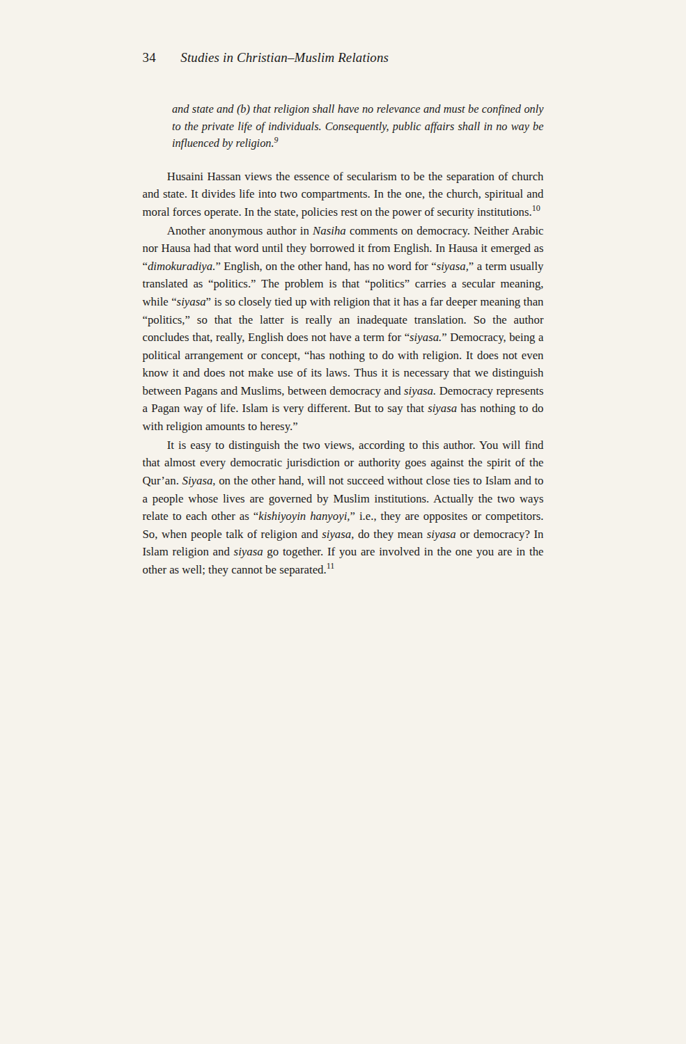34 Studies in Christian–Muslim Relations
and state and (b) that religion shall have no relevance and must be confined only to the private life of individuals. Consequently, public affairs shall in no way be influenced by religion.9
Husaini Hassan views the essence of secularism to be the separation of church and state. It divides life into two compartments. In the one, the church, spiritual and moral forces operate. In the state, policies rest on the power of security institutions.10
Another anonymous author in Nasiha comments on democracy. Neither Arabic nor Hausa had that word until they borrowed it from English. In Hausa it emerged as “dimokuradiya.” English, on the other hand, has no word for “siyasa,” a term usually translated as “politics.” The problem is that “politics” carries a secular meaning, while “siyasa” is so closely tied up with religion that it has a far deeper meaning than “politics,” so that the latter is really an inadequate translation. So the author concludes that, really, English does not have a term for “siyasa.” Democracy, being a political arrangement or concept, “has nothing to do with religion. It does not even know it and does not make use of its laws. Thus it is necessary that we distinguish between Pagans and Muslims, between democracy and siyasa. Democracy represents a Pagan way of life. Islam is very different. But to say that siyasa has nothing to do with religion amounts to heresy.”
It is easy to distinguish the two views, according to this author. You will find that almost every democratic jurisdiction or authority goes against the spirit of the Qur’an. Siyasa, on the other hand, will not succeed without close ties to Islam and to a people whose lives are governed by Muslim institutions. Actually the two ways relate to each other as “kishiyoyin hanyoyi,” i.e., they are opposites or competitors. So, when people talk of religion and siyasa, do they mean siyasa or democracy? In Islam religion and siyasa go together. If you are involved in the one you are in the other as well; they cannot be separated.11